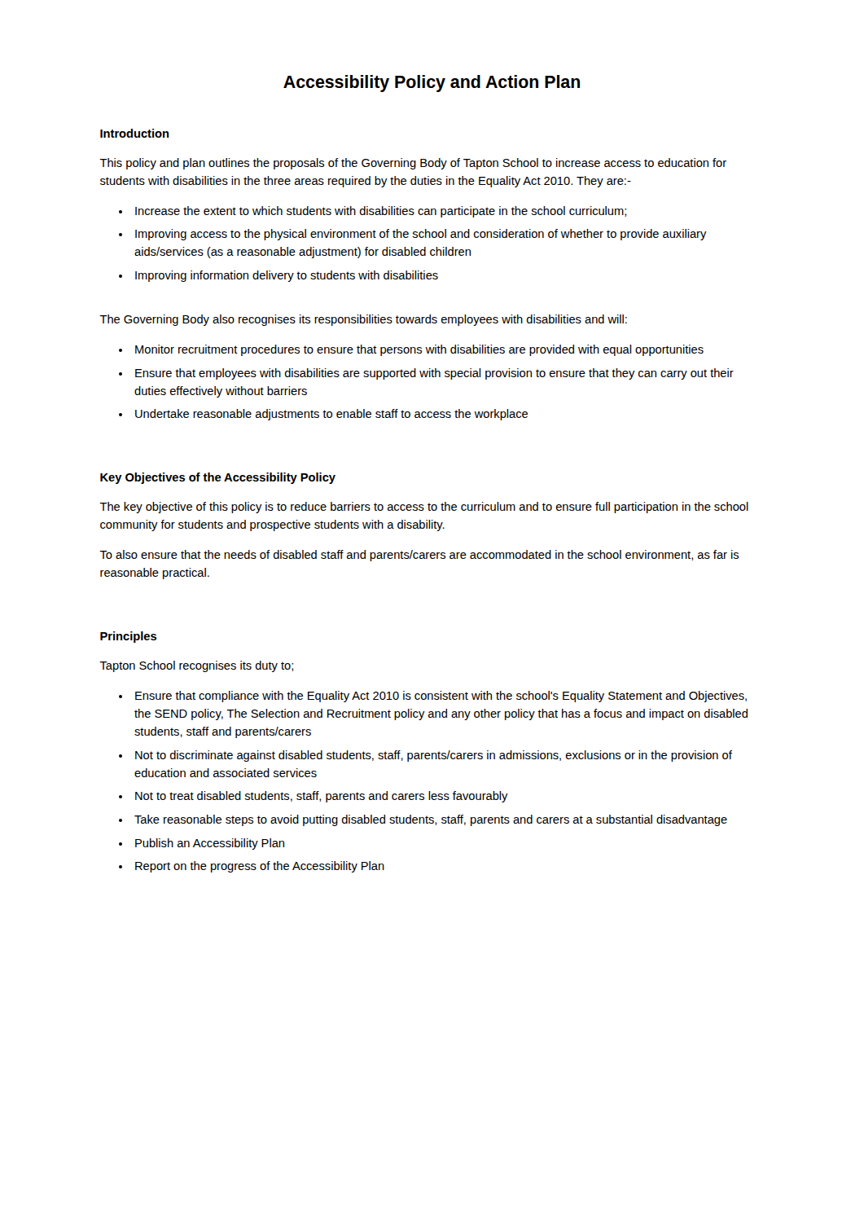Accessibility Policy and Action Plan
Introduction
This policy and plan outlines the proposals of the Governing Body of Tapton School to increase access to education for students with disabilities in the three areas required by the duties in the Equality Act 2010. They are:-
Increase the extent to which students with disabilities can participate in the school curriculum;
Improving access to the physical environment of the school and consideration of whether to provide auxiliary aids/services (as a reasonable adjustment) for disabled children
Improving information delivery to students with disabilities
The Governing Body also recognises its responsibilities towards employees with disabilities and will:
Monitor recruitment procedures to ensure that persons with disabilities are provided with equal opportunities
Ensure that employees with disabilities are supported with special provision to ensure that they can carry out their duties effectively without barriers
Undertake reasonable adjustments to enable staff to access the workplace
Key Objectives of the Accessibility Policy
The key objective of this policy is to reduce barriers to access to the curriculum and to ensure full participation in the school community for students and prospective students with a disability.
To also ensure that the needs of disabled staff and parents/carers are accommodated in the school environment, as far is reasonable practical.
Principles
Tapton School recognises its duty to;
Ensure that compliance with the Equality Act 2010 is consistent with the school's Equality Statement and Objectives, the SEND policy, The Selection and Recruitment policy and any other policy that has a focus and impact on disabled students, staff and parents/carers
Not to discriminate against disabled students, staff, parents/carers in admissions, exclusions or in the provision of education and associated services
Not to treat disabled students, staff, parents and carers less favourably
Take reasonable steps to avoid putting disabled students, staff, parents and carers at a substantial disadvantage
Publish an Accessibility Plan
Report on the progress of the Accessibility Plan